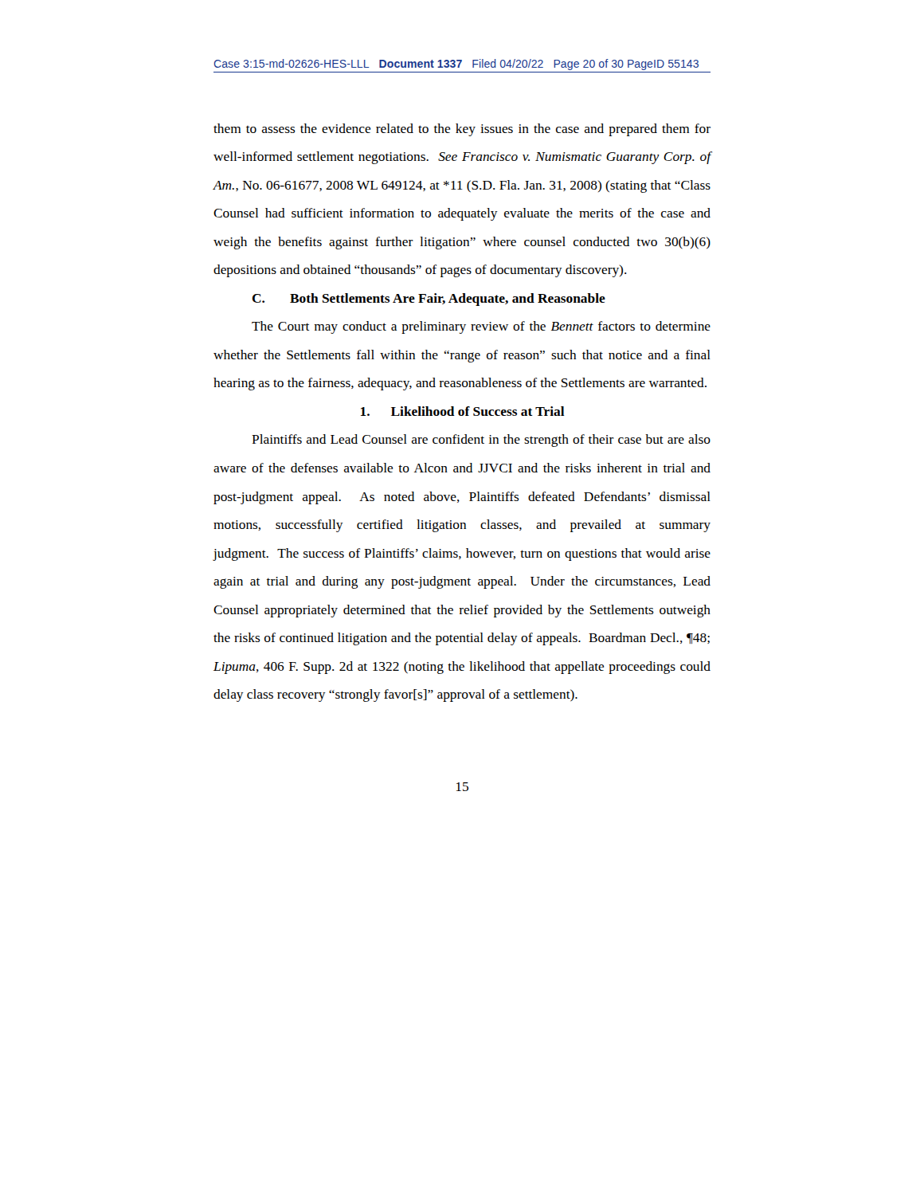Case 3:15-md-02626-HES-LLL Document 1337 Filed 04/20/22 Page 20 of 30 PageID 55143
them to assess the evidence related to the key issues in the case and prepared them for well-informed settlement negotiations. See Francisco v. Numismatic Guaranty Corp. of Am., No. 06-61677, 2008 WL 649124, at *11 (S.D. Fla. Jan. 31, 2008) (stating that “Class Counsel had sufficient information to adequately evaluate the merits of the case and weigh the benefits against further litigation” where counsel conducted two 30(b)(6) depositions and obtained “thousands” of pages of documentary discovery).
C. Both Settlements Are Fair, Adequate, and Reasonable
The Court may conduct a preliminary review of the Bennett factors to determine whether the Settlements fall within the “range of reason” such that notice and a final hearing as to the fairness, adequacy, and reasonableness of the Settlements are warranted.
1. Likelihood of Success at Trial
Plaintiffs and Lead Counsel are confident in the strength of their case but are also aware of the defenses available to Alcon and JJVCI and the risks inherent in trial and post-judgment appeal. As noted above, Plaintiffs defeated Defendants’ dismissal motions, successfully certified litigation classes, and prevailed at summary judgment. The success of Plaintiffs’ claims, however, turn on questions that would arise again at trial and during any post-judgment appeal. Under the circumstances, Lead Counsel appropriately determined that the relief provided by the Settlements outweigh the risks of continued litigation and the potential delay of appeals. Boardman Decl., ¶48; Lipuma, 406 F. Supp. 2d at 1322 (noting the likelihood that appellate proceedings could delay class recovery “strongly favor[s]” approval of a settlement).
15